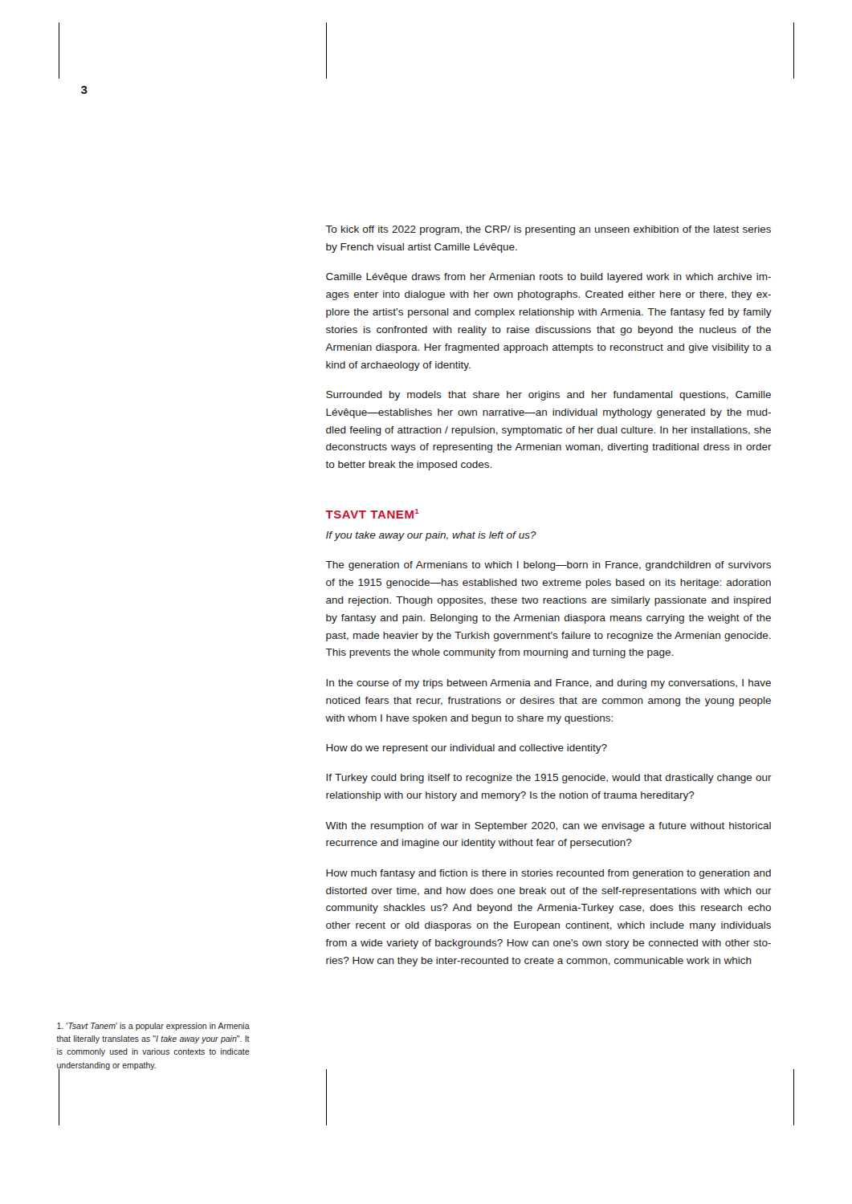3
To kick off its 2022 program, the CRP/ is presenting an unseen exhibition of the latest series by French visual artist Camille Lévêque.
Camille Lévêque draws from her Armenian roots to build layered work in which archive images enter into dialogue with her own photographs. Created either here or there, they explore the artist's personal and complex relationship with Armenia. The fantasy fed by family stories is confronted with reality to raise discussions that go beyond the nucleus of the Armenian diaspora. Her fragmented approach attempts to reconstruct and give visibility to a kind of archaeology of identity.
Surrounded by models that share her origins and her fundamental questions, Camille Lévêque—establishes her own narrative—an individual mythology generated by the muddled feeling of attraction / repulsion, symptomatic of her dual culture. In her installations, she deconstructs ways of representing the Armenian woman, diverting traditional dress in order to better break the imposed codes.
Tsavt Tanem1
If you take away our pain, what is left of us?
The generation of Armenians to which I belong—born in France, grandchildren of survivors of the 1915 genocide—has established two extreme poles based on its heritage: adoration and rejection. Though opposites, these two reactions are similarly passionate and inspired by fantasy and pain. Belonging to the Armenian diaspora means carrying the weight of the past, made heavier by the Turkish government's failure to recognize the Armenian genocide. This prevents the whole community from mourning and turning the page.
In the course of my trips between Armenia and France, and during my conversations, I have noticed fears that recur, frustrations or desires that are common among the young people with whom I have spoken and begun to share my questions:
How do we represent our individual and collective identity?
If Turkey could bring itself to recognize the 1915 genocide, would that drastically change our relationship with our history and memory? Is the notion of trauma hereditary?
With the resumption of war in September 2020, can we envisage a future without historical recurrence and imagine our identity without fear of persecution?
How much fantasy and fiction is there in stories recounted from generation to generation and distorted over time, and how does one break out of the self-representations with which our community shackles us? And beyond the Armenia-Turkey case, does this research echo other recent or old diasporas on the European continent, which include many individuals from a wide variety of backgrounds? How can one's own story be connected with other stories? How can they be inter-recounted to create a common, communicable work in which
1. 'Tsavt Tanem' is a popular expression in Armenia that literally translates as "I take away your pain". It is commonly used in various contexts to indicate understanding or empathy.